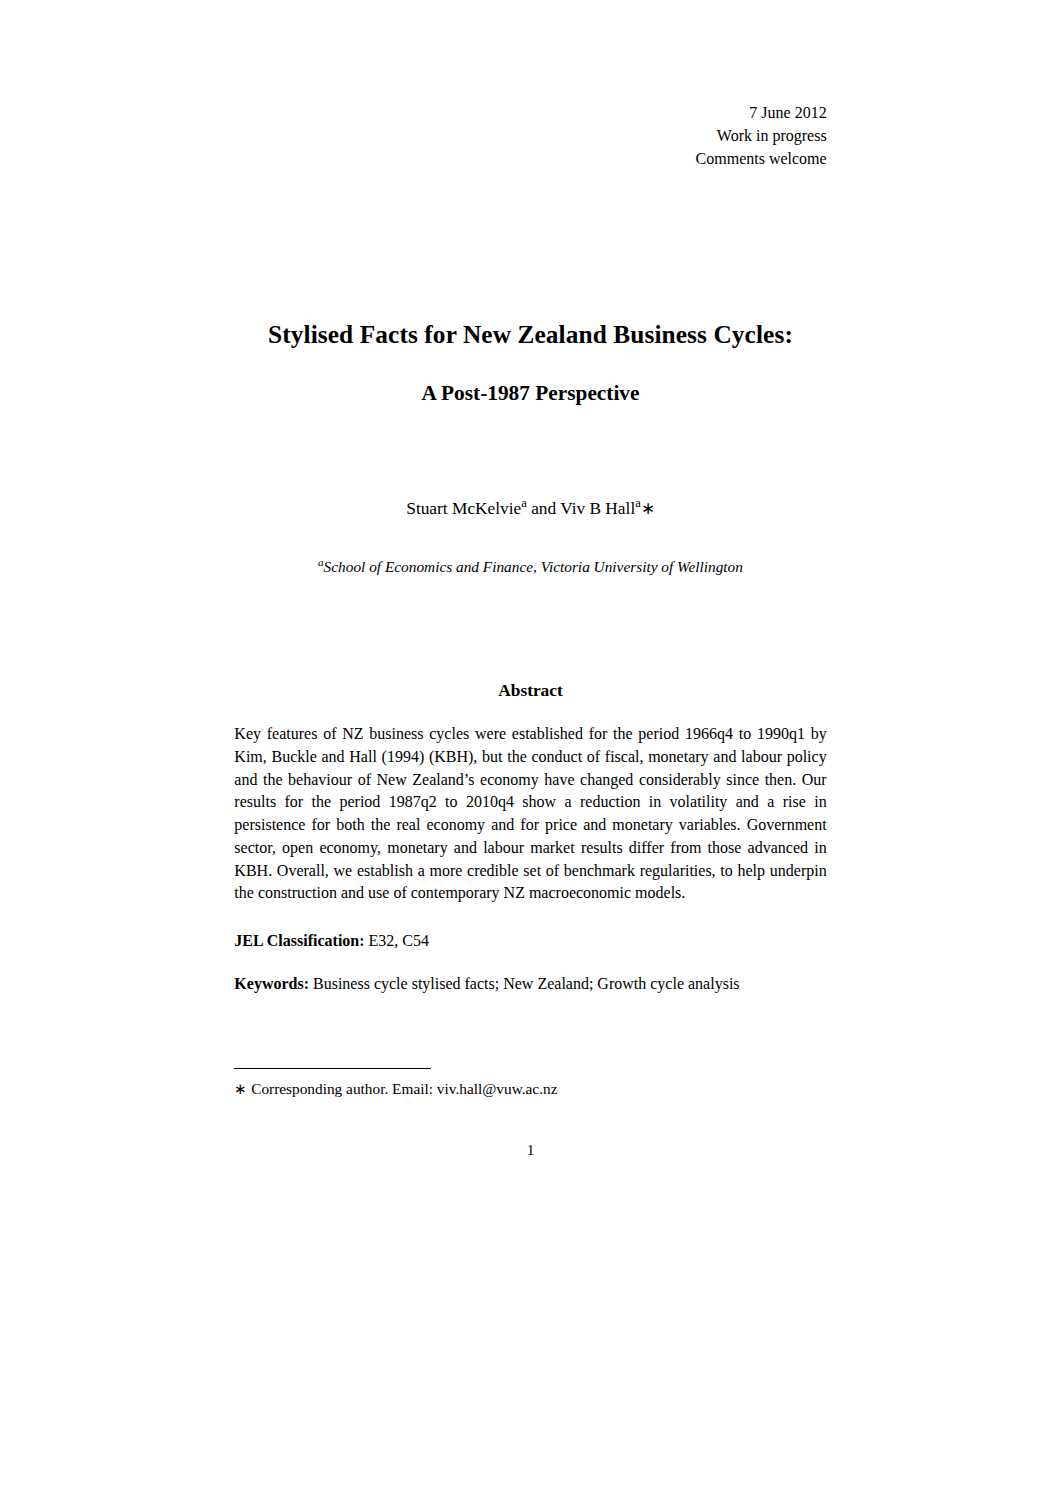7 June 2012
Work in progress
Comments welcome
Stylised Facts for New Zealand Business Cycles:
A Post-1987 Perspective
Stuart McKelviea and Viv B Halla∗
aSchool of Economics and Finance, Victoria University of Wellington
Abstract
Key features of NZ business cycles were established for the period 1966q4 to 1990q1 by Kim, Buckle and Hall (1994) (KBH), but the conduct of fiscal, monetary and labour policy and the behaviour of New Zealand’s economy have changed considerably since then. Our results for the period 1987q2 to 2010q4 show a reduction in volatility and a rise in persistence for both the real economy and for price and monetary variables. Government sector, open economy, monetary and labour market results differ from those advanced in KBH. Overall, we establish a more credible set of benchmark regularities, to help underpin the construction and use of contemporary NZ macroeconomic models.
JEL Classification: E32, C54
Keywords: Business cycle stylised facts; New Zealand; Growth cycle analysis
∗ Corresponding author. Email: viv.hall@vuw.ac.nz
1